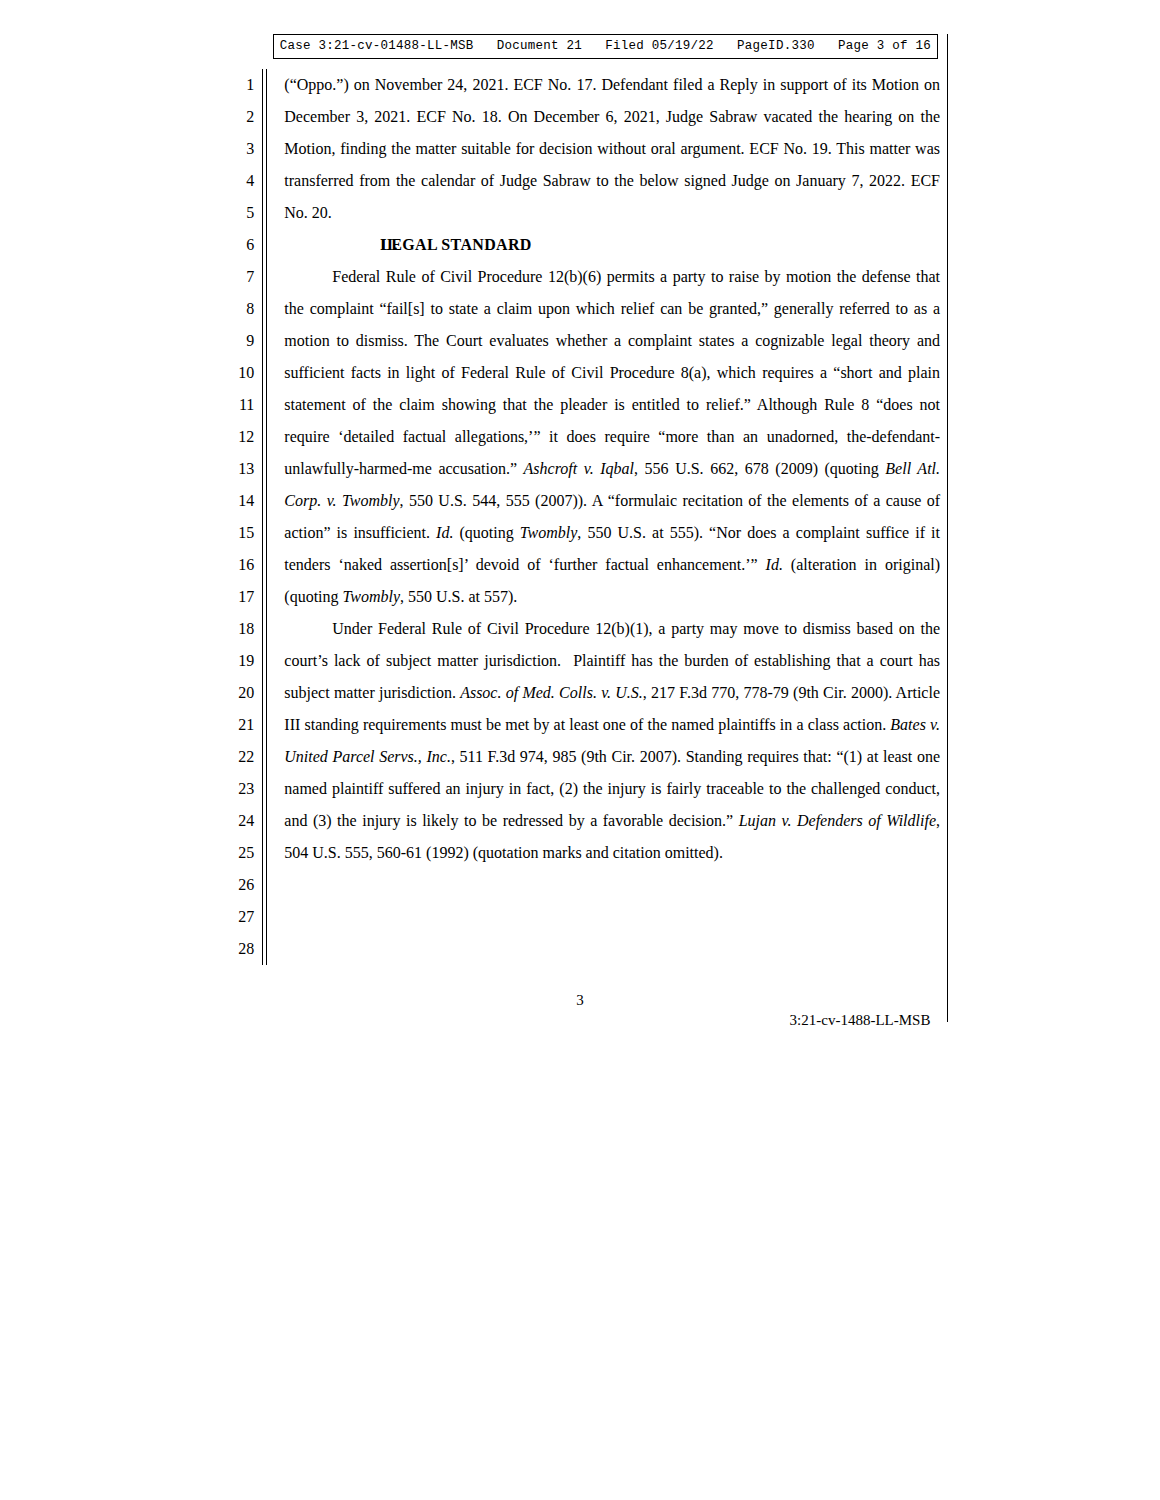Case 3:21-cv-01488-LL-MSB Document 21 Filed 05/19/22 PageID.330 Page 3 of 16
1
2
3
4
5
6
7
8
9
10
11
12
13
14
15
16
17
18
19
20
21
22
23
24
25
26
27
28
(“Oppo.”) on November 24, 2021. ECF No. 17. Defendant filed a Reply in support of its Motion on December 3, 2021. ECF No. 18. On December 6, 2021, Judge Sabraw vacated the hearing on the Motion, finding the matter suitable for decision without oral argument. ECF No. 19. This matter was transferred from the calendar of Judge Sabraw to the below signed Judge on January 7, 2022. ECF No. 20.
II. LEGAL STANDARD
Federal Rule of Civil Procedure 12(b)(6) permits a party to raise by motion the defense that the complaint “fail[s] to state a claim upon which relief can be granted,” generally referred to as a motion to dismiss. The Court evaluates whether a complaint states a cognizable legal theory and sufficient facts in light of Federal Rule of Civil Procedure 8(a), which requires a “short and plain statement of the claim showing that the pleader is entitled to relief.” Although Rule 8 “does not require ‘detailed factual allegations,’” it does require “more than an unadorned, the-defendant-unlawfully-harmed-me accusation.” Ashcroft v. Iqbal, 556 U.S. 662, 678 (2009) (quoting Bell Atl. Corp. v. Twombly, 550 U.S. 544, 555 (2007)). A “formulaic recitation of the elements of a cause of action” is insufficient. Id. (quoting Twombly, 550 U.S. at 555). “Nor does a complaint suffice if it tenders ‘naked assertion[s]’ devoid of ‘further factual enhancement.’” Id. (alteration in original) (quoting Twombly, 550 U.S. at 557).
Under Federal Rule of Civil Procedure 12(b)(1), a party may move to dismiss based on the court’s lack of subject matter jurisdiction. Plaintiff has the burden of establishing that a court has subject matter jurisdiction. Assoc. of Med. Colls. v. U.S., 217 F.3d 770, 778-79 (9th Cir. 2000). Article III standing requirements must be met by at least one of the named plaintiffs in a class action. Bates v. United Parcel Servs., Inc., 511 F.3d 974, 985 (9th Cir. 2007). Standing requires that: “(1) at least one named plaintiff suffered an injury in fact, (2) the injury is fairly traceable to the challenged conduct, and (3) the injury is likely to be redressed by a favorable decision.” Lujan v. Defenders of Wildlife, 504 U.S. 555, 560-61 (1992) (quotation marks and citation omitted).
3
3:21-cv-1488-LL-MSB